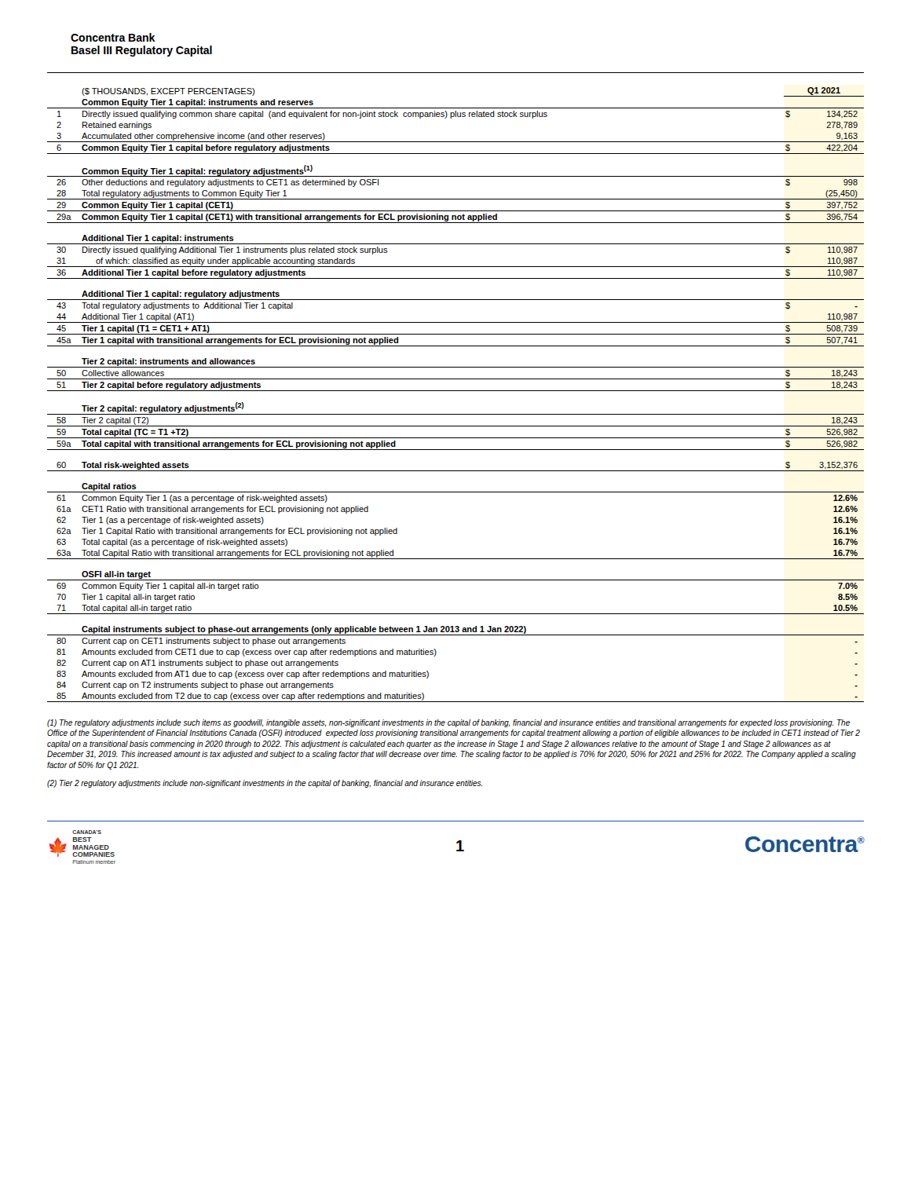Concentra Bank
Basel III Regulatory Capital
| | ($ THOUSANDS, EXCEPT PERCENTAGES) | Q1 2021 |
| | Common Equity Tier 1 capital: instruments and reserves | | |
| 1 | Directly issued qualifying common share capital (and equivalent for non-joint stock companies) plus related stock surplus | $ | 134,252 |
| 2 | Retained earnings | | 278,789 |
| 3 | Accumulated other comprehensive income (and other reserves) | | 9,163 |
| 6 | Common Equity Tier 1 capital before regulatory adjustments | $ | 422,204 |
| | Common Equity Tier 1 capital: regulatory adjustments (1) | | |
| 26 | Other deductions and regulatory adjustments to CET1 as determined by OSFI | $ | 998 |
| 28 | Total regulatory adjustments to Common Equity Tier 1 | | (25,450) |
| 29 | Common Equity Tier 1 capital (CET1) | $ | 397,752 |
| 29a | Common Equity Tier 1 capital (CET1) with transitional arrangements for ECL provisioning not applied | $ | 396,754 |
| | Additional Tier 1 capital: instruments | | |
| 30 | Directly issued qualifying Additional Tier 1 instruments plus related stock surplus | $ | 110,987 |
| 31 | of which: classified as equity under applicable accounting standards | | 110,987 |
| 36 | Additional Tier 1 capital before regulatory adjustments | $ | 110,987 |
| | Additional Tier 1 capital: regulatory adjustments | | |
| 43 | Total regulatory adjustments to Additional Tier 1 capital | $ | - |
| 44 | Additional Tier 1 capital (AT1) | | 110,987 |
| 45 | Tier 1 capital (T1 = CET1 + AT1) | $ | 508,739 |
| 45a | Tier 1 capital with transitional arrangements for ECL provisioning not applied | $ | 507,741 |
| | Tier 2 capital: instruments and allowances | | |
| 50 | Collective allowances | $ | 18,243 |
| 51 | Tier 2 capital before regulatory adjustments | $ | 18,243 |
| | Tier 2 capital: regulatory adjustments (2) | | |
| 58 | Tier 2 capital (T2) | | 18,243 |
| 59 | Total capital (TC = T1 +T2) | $ | 526,982 |
| 59a | Total capital with transitional arrangements for ECL provisioning not applied | $ | 526,982 |
| 60 | Total risk-weighted assets | $ | 3,152,376 |
| | Capital ratios | | |
| 61 | Common Equity Tier 1 (as a percentage of risk-weighted assets) | 12.6% |
| 61a | CET1 Ratio with transitional arrangements for ECL provisioning not applied | 12.6% |
| 62 | Tier 1 (as a percentage of risk-weighted assets) | 16.1% |
| 62a | Tier 1 Capital Ratio with transitional arrangements for ECL provisioning not applied | 16.1% |
| 63 | Total capital (as a percentage of risk-weighted assets) | 16.7% |
| 63a | Total Capital Ratio with transitional arrangements for ECL provisioning not applied | 16.7% |
| | OSFI all-in target | |
| 69 | Common Equity Tier 1 capital all-in target ratio | 7.0% |
| 70 | Tier 1 capital all-in target ratio | 8.5% |
| 71 | Total capital all-in target ratio | 10.5% |
| | Capital instruments subject to phase-out arrangements (only applicable between 1 Jan 2013 and 1 Jan 2022) | |
| 80 | Current cap on CET1 instruments subject to phase out arrangements | - |
| 81 | Amounts excluded from CET1 due to cap (excess over cap after redemptions and maturities) | - |
| 82 | Current cap on AT1 instruments subject to phase out arrangements | - |
| 83 | Amounts excluded from AT1 due to cap (excess over cap after redemptions and maturities) | - |
| 84 | Current cap on T2 instruments subject to phase out arrangements | - |
| 85 | Amounts excluded from T2 due to cap (excess over cap after redemptions and maturities) | - |
(1) The regulatory adjustments include such items as goodwill, intangible assets, non-significant investments in the capital of banking, financial and insurance entities and transitional arrangements for expected loss provisioning. The Office of the Superintendent of Financial Institutions Canada (OSFI) introduced expected loss provisioning transitional arrangements for capital treatment allowing a portion of eligible allowances to be included in CET1 instead of Tier 2 capital on a transitional basis commencing in 2020 through to 2022. This adjustment is calculated each quarter as the increase in Stage 1 and Stage 2 allowances relative to the amount of Stage 1 and Stage 2 allowances as at December 31, 2019. This increased amount is tax adjusted and subject to a scaling factor that will decrease over time. The scaling factor to be applied is 70% for 2020, 50% for 2021 and 25% for 2022. The Company applied a scaling factor of 50% for Q1 2021.
(2) Tier 2 regulatory adjustments include non-significant investments in the capital of banking, financial and insurance entities.
🍁 CANADA'S
BEST
MANAGED
COMPANIES
Platinum member
1
Concentra®